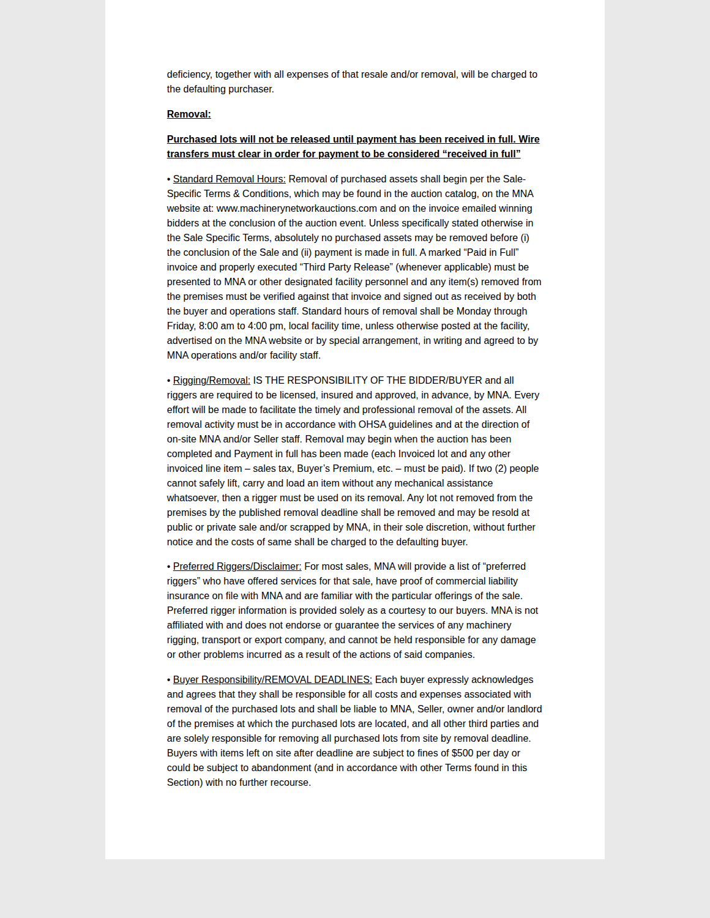deficiency, together with all expenses of that resale and/or removal, will be charged to the defaulting purchaser.
Removal:
Purchased lots will not be released until payment has been received in full. Wire transfers must clear in order for payment to be considered “received in full”
• Standard Removal Hours: Removal of purchased assets shall begin per the Sale-Specific Terms & Conditions, which may be found in the auction catalog, on the MNA website at: www.machinerynetworkauctions.com and on the invoice emailed winning bidders at the conclusion of the auction event. Unless specifically stated otherwise in the Sale Specific Terms, absolutely no purchased assets may be removed before (i) the conclusion of the Sale and (ii) payment is made in full. A marked “Paid in Full” invoice and properly executed “Third Party Release” (whenever applicable) must be presented to MNA or other designated facility personnel and any item(s) removed from the premises must be verified against that invoice and signed out as received by both the buyer and operations staff. Standard hours of removal shall be Monday through Friday, 8:00 am to 4:00 pm, local facility time, unless otherwise posted at the facility, advertised on the MNA website or by special arrangement, in writing and agreed to by MNA operations and/or facility staff.
• Rigging/Removal: IS THE RESPONSIBILITY OF THE BIDDER/BUYER and all riggers are required to be licensed, insured and approved, in advance, by MNA. Every effort will be made to facilitate the timely and professional removal of the assets. All removal activity must be in accordance with OHSA guidelines and at the direction of on-site MNA and/or Seller staff. Removal may begin when the auction has been completed and Payment in full has been made (each Invoiced lot and any other invoiced line item – sales tax, Buyer’s Premium, etc. – must be paid). If two (2) people cannot safely lift, carry and load an item without any mechanical assistance whatsoever, then a rigger must be used on its removal. Any lot not removed from the premises by the published removal deadline shall be removed and may be resold at public or private sale and/or scrapped by MNA, in their sole discretion, without further notice and the costs of same shall be charged to the defaulting buyer.
• Preferred Riggers/Disclaimer: For most sales, MNA will provide a list of “preferred riggers” who have offered services for that sale, have proof of commercial liability insurance on file with MNA and are familiar with the particular offerings of the sale. Preferred rigger information is provided solely as a courtesy to our buyers. MNA is not affiliated with and does not endorse or guarantee the services of any machinery rigging, transport or export company, and cannot be held responsible for any damage or other problems incurred as a result of the actions of said companies.
• Buyer Responsibility/REMOVAL DEADLINES: Each buyer expressly acknowledges and agrees that they shall be responsible for all costs and expenses associated with removal of the purchased lots and shall be liable to MNA, Seller, owner and/or landlord of the premises at which the purchased lots are located, and all other third parties and are solely responsible for removing all purchased lots from site by removal deadline. Buyers with items left on site after deadline are subject to fines of $500 per day or could be subject to abandonment (and in accordance with other Terms found in this Section) with no further recourse.